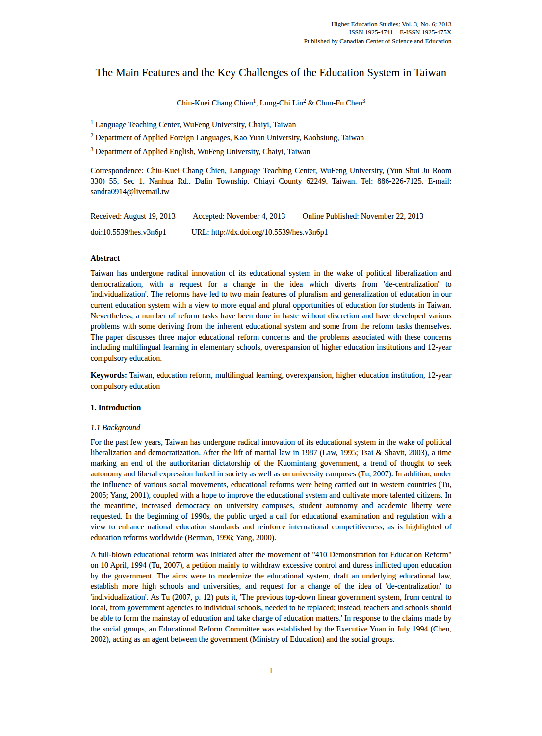Higher Education Studies; Vol. 3, No. 6; 2013
ISSN 1925-4741 E-ISSN 1925-475X
Published by Canadian Center of Science and Education
The Main Features and the Key Challenges of the Education System in Taiwan
Chiu-Kuei Chang Chien1, Lung-Chi Lin2 & Chun-Fu Chen3
1 Language Teaching Center, WuFeng University, Chaiyi, Taiwan
2 Department of Applied Foreign Languages, Kao Yuan University, Kaohsiung, Taiwan
3 Department of Applied English, WuFeng University, Chaiyi, Taiwan
Correspondence: Chiu-Kuei Chang Chien, Language Teaching Center, WuFeng University, (Yun Shui Ju Room 330) 55, Sec 1, Nanhua Rd., Dalin Township, Chiayi County 62249, Taiwan. Tel: 886-226-7125. E-mail: sandra0914@livemail.tw
Received: August 19, 2013 Accepted: November 4, 2013 Online Published: November 22, 2013
doi:10.5539/hes.v3n6p1URL: http://dx.doi.org/10.5539/hes.v3n6p1
Abstract
Taiwan has undergone radical innovation of its educational system in the wake of political liberalization and democratization, with a request for a change in the idea which diverts from 'de-centralization' to 'individualization'. The reforms have led to two main features of pluralism and generalization of education in our current education system with a view to more equal and plural opportunities of education for students in Taiwan. Nevertheless, a number of reform tasks have been done in haste without discretion and have developed various problems with some deriving from the inherent educational system and some from the reform tasks themselves. The paper discusses three major educational reform concerns and the problems associated with these concerns including multilingual learning in elementary schools, overexpansion of higher education institutions and 12-year compulsory education.
Keywords: Taiwan, education reform, multilingual learning, overexpansion, higher education institution, 12-year compulsory education
1. Introduction
1.1 Background
For the past few years, Taiwan has undergone radical innovation of its educational system in the wake of political liberalization and democratization. After the lift of martial law in 1987 (Law, 1995; Tsai & Shavit, 2003), a time marking an end of the authoritarian dictatorship of the Kuomintang government, a trend of thought to seek autonomy and liberal expression lurked in society as well as on university campuses (Tu, 2007). In addition, under the influence of various social movements, educational reforms were being carried out in western countries (Tu, 2005; Yang, 2001), coupled with a hope to improve the educational system and cultivate more talented citizens. In the meantime, increased democracy on university campuses, student autonomy and academic liberty were requested. In the beginning of 1990s, the public urged a call for educational examination and regulation with a view to enhance national education standards and reinforce international competitiveness, as is highlighted of education reforms worldwide (Berman, 1996; Yang, 2000).
A full-blown educational reform was initiated after the movement of "410 Demonstration for Education Reform" on 10 April, 1994 (Tu, 2007), a petition mainly to withdraw excessive control and duress inflicted upon education by the government. The aims were to modernize the educational system, draft an underlying educational law, establish more high schools and universities, and request for a change of the idea of 'de-centralization' to 'individualization'. As Tu (2007, p. 12) puts it, 'The previous top-down linear government system, from central to local, from government agencies to individual schools, needed to be replaced; instead, teachers and schools should be able to form the mainstay of education and take charge of education matters.' In response to the claims made by the social groups, an Educational Reform Committee was established by the Executive Yuan in July 1994 (Chen, 2002), acting as an agent between the government (Ministry of Education) and the social groups.
1